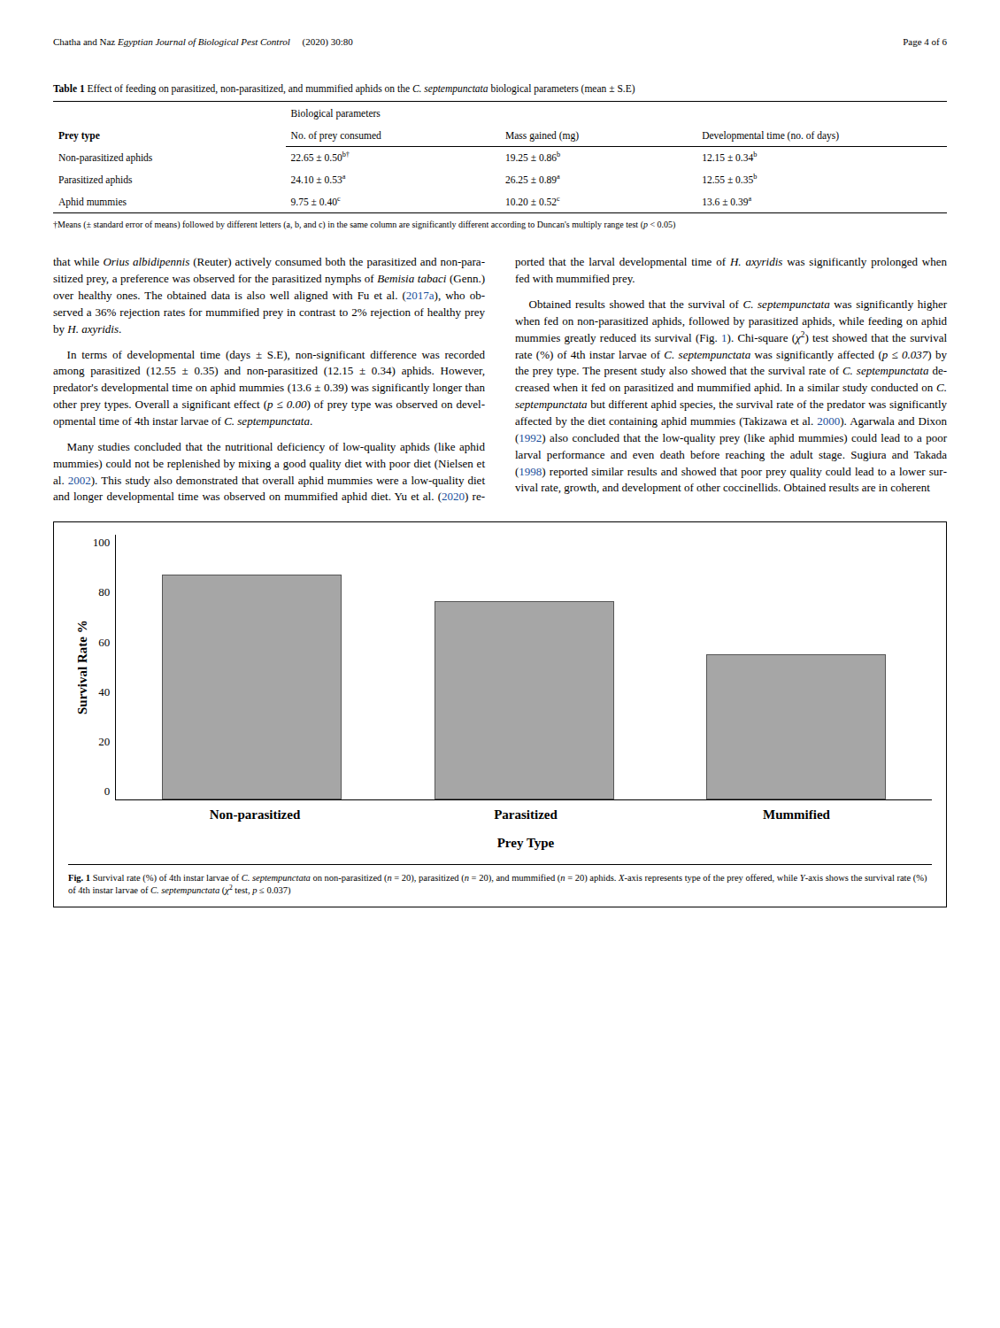Chatha and Naz Egyptian Journal of Biological Pest Control (2020) 30:80
Page 4 of 6
Table 1 Effect of feeding on parasitized, non-parasitized, and mummified aphids on the C. septempunctata biological parameters (mean ± S.E)
| Prey type | Biological parameters |
| --- | --- |
| No. of prey consumed | Mass gained (mg) | Developmental time (no. of days) |
| Non-parasitized aphids | 22.65 ± 0.50 b† | 19.25 ± 0.86 b | 12.15 ± 0.34 b |
| Parasitized aphids | 24.10 ± 0.53 a | 26.25 ± 0.89 a | 12.55 ± 0.35 b |
| Aphid mummies | 9.75 ± 0.40 c | 10.20 ± 0.52 c | 13.6 ± 0.39 a |
†Means (± standard error of means) followed by different letters (a, b, and c) in the same column are significantly different according to Duncan's multiply range test (p < 0.05)
that while Orius albidipennis (Reuter) actively consumed both the parasitized and non-parasitized prey, a preference was observed for the parasitized nymphs of Bemisia tabaci (Genn.) over healthy ones. The obtained data is also well aligned with Fu et al. (2017a), who observed a 36% rejection rates for mummified prey in contrast to 2% rejection of healthy prey by H. axyridis.
In terms of developmental time (days ± S.E), non-significant difference was recorded among parasitized (12.55 ± 0.35) and non-parasitized (12.15 ± 0.34) aphids. However, predator's developmental time on aphid mummies (13.6 ± 0.39) was significantly longer than other prey types. Overall a significant effect (p ≤ 0.00) of prey type was observed on developmental time of 4th instar larvae of C. septempunctata.
Many studies concluded that the nutritional deficiency of low-quality aphids (like aphid mummies) could not be replenished by mixing a good quality diet with poor diet (Nielsen et al. 2002). This study also demonstrated that overall aphid mummies were a low-quality diet and longer developmental time was observed on mummified aphid diet. Yu et al. (2020) reported that the larval developmental time of H. axyridis was significantly prolonged when fed with mummified prey.
Obtained results showed that the survival of C. septempunctata was significantly higher when fed on non-parasitized aphids, followed by parasitized aphids, while feeding on aphid mummies greatly reduced its survival (Fig. 1). Chi-square (χ2) test showed that the survival rate (%) of 4th instar larvae of C. septempunctata was significantly affected (p ≤ 0.037) by the prey type. The present study also showed that the survival rate of C. septempunctata decreased when it fed on parasitized and mummified aphid. In a similar study conducted on C. septempunctata but different aphid species, the survival rate of the predator was significantly affected by the diet containing aphid mummies (Takizawa et al. 2000). Agarwala and Dixon (1992) also concluded that the low-quality prey (like aphid mummies) could lead to a poor larval performance and even death before reaching the adult stage. Sugiura and Takada (1998) reported similar results and showed that poor prey quality could lead to a lower survival rate, growth, and development of other coccinellids. Obtained results are in coherent
Survival Rate %
100 80 60 40 20 0
Non-parasitized Parasitized Mummified
Prey Type
Fig. 1 Survival rate (%) of 4th instar larvae of C. septempunctata on non-parasitized (n = 20), parasitized (n = 20), and mummified (n = 20) aphids. X-axis represents type of the prey offered, while Y-axis shows the survival rate (%) of 4th instar larvae of C. septempunctata (χ2 test, p ≤ 0.037)